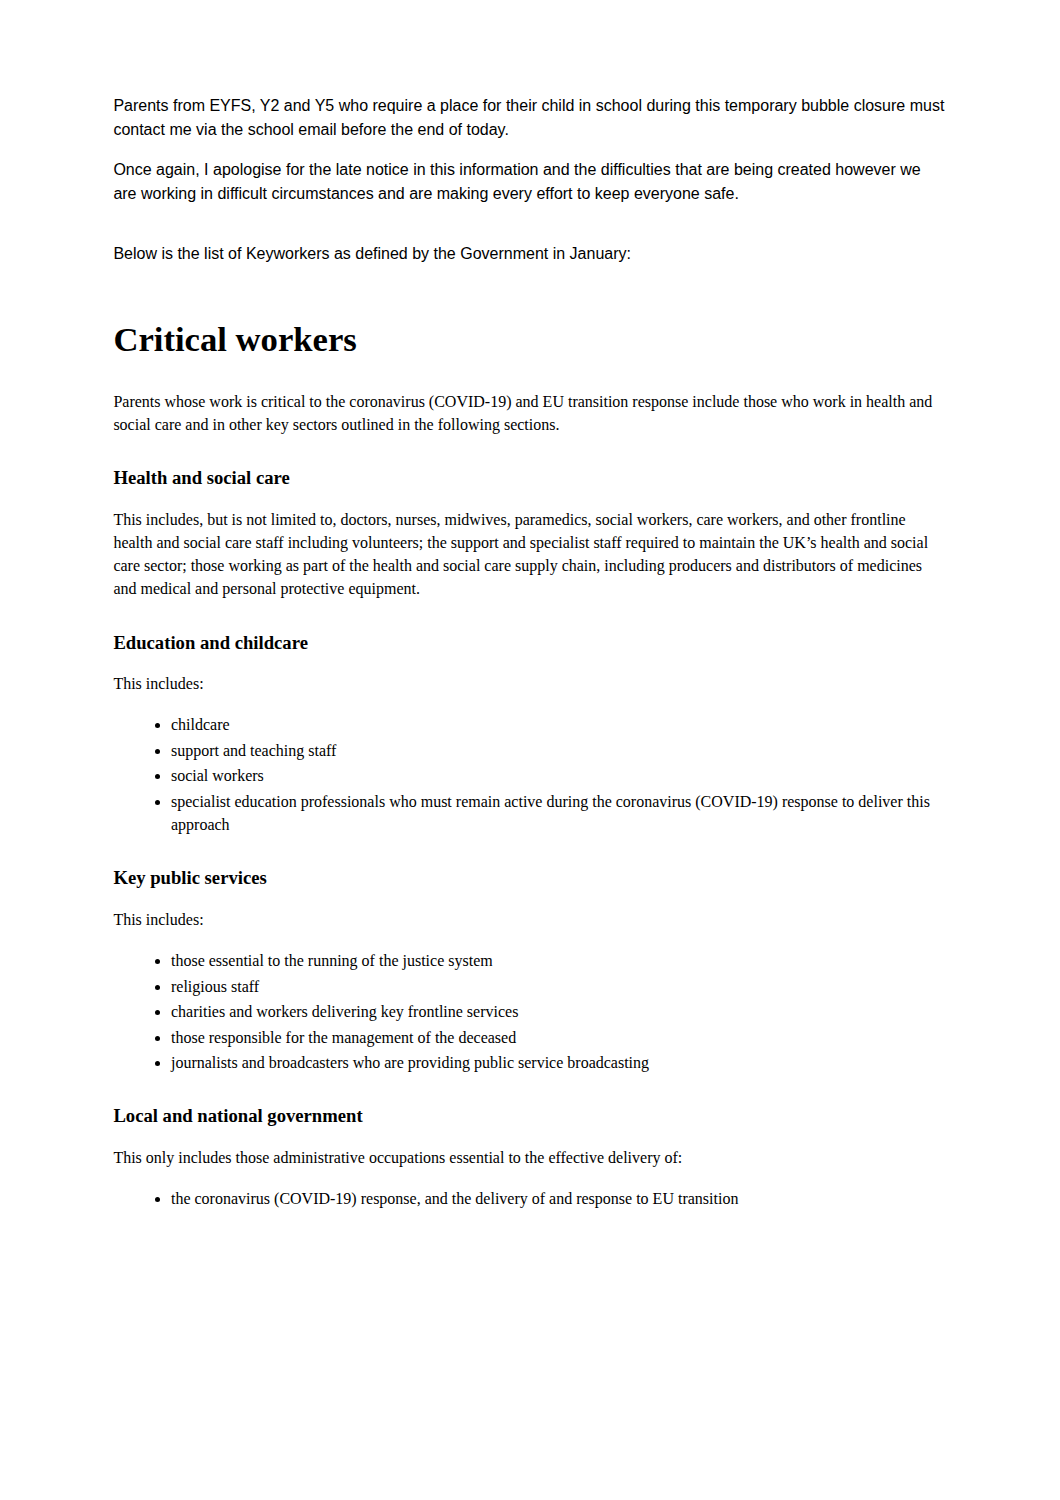Parents from EYFS, Y2 and Y5 who require a place for their child in school during this temporary bubble closure must contact me via the school email before the end of today.
Once again, I apologise for the late notice in this information and the difficulties that are being created however we are working in difficult circumstances and are making every effort to keep everyone safe.
Below is the list of Keyworkers as defined by the Government in January:
Critical workers
Parents whose work is critical to the coronavirus (COVID-19) and EU transition response include those who work in health and social care and in other key sectors outlined in the following sections.
Health and social care
This includes, but is not limited to, doctors, nurses, midwives, paramedics, social workers, care workers, and other frontline health and social care staff including volunteers; the support and specialist staff required to maintain the UK’s health and social care sector; those working as part of the health and social care supply chain, including producers and distributors of medicines and medical and personal protective equipment.
Education and childcare
This includes:
childcare
support and teaching staff
social workers
specialist education professionals who must remain active during the coronavirus (COVID-19) response to deliver this approach
Key public services
This includes:
those essential to the running of the justice system
religious staff
charities and workers delivering key frontline services
those responsible for the management of the deceased
journalists and broadcasters who are providing public service broadcasting
Local and national government
This only includes those administrative occupations essential to the effective delivery of:
the coronavirus (COVID-19) response, and the delivery of and response to EU transition